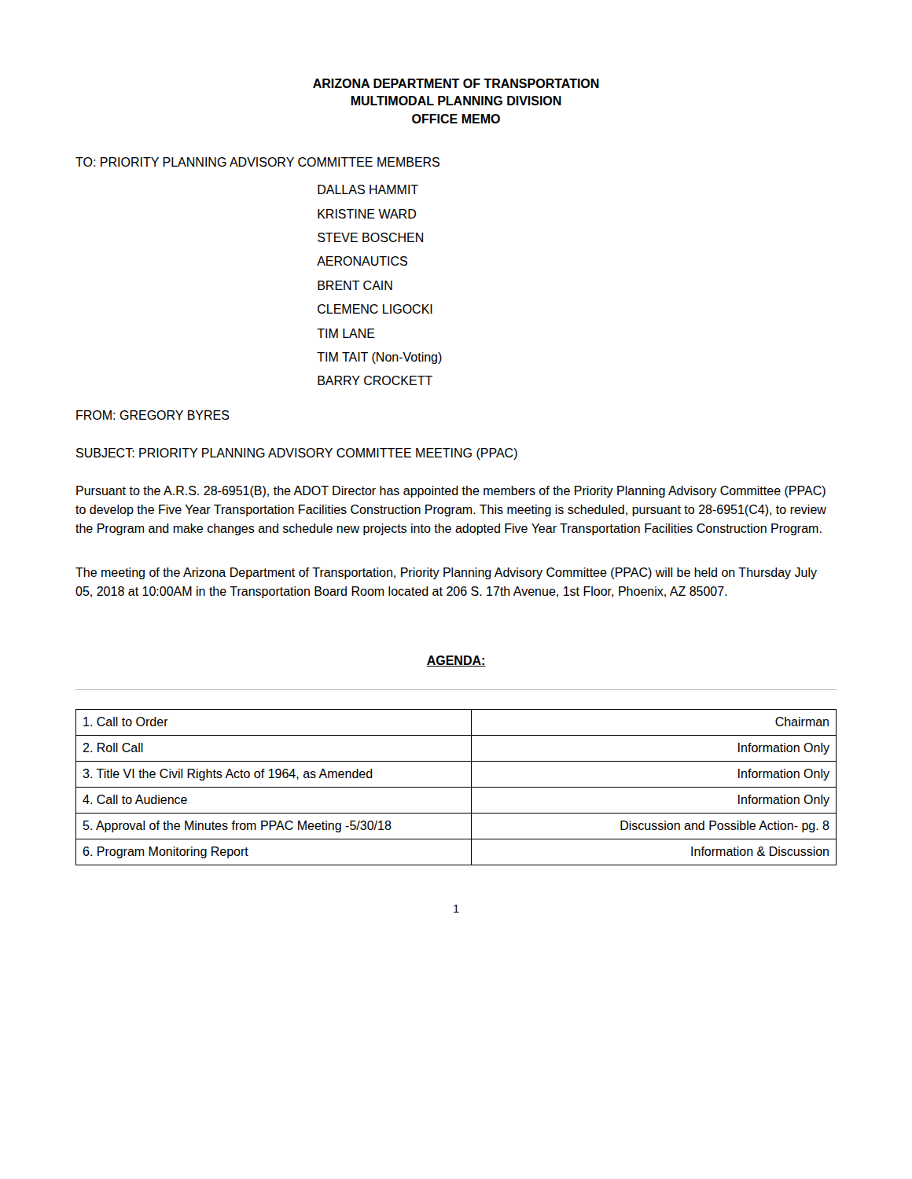ARIZONA DEPARTMENT OF TRANSPORTATION
MULTIMODAL PLANNING DIVISION
OFFICE MEMO
TO: PRIORITY PLANNING ADVISORY COMMITTEE MEMBERS
DALLAS HAMMIT
KRISTINE WARD
STEVE BOSCHEN
AERONAUTICS
BRENT CAIN
CLEMENC LIGOCKI
TIM LANE
TIM TAIT (Non-Voting)
BARRY CROCKETT
FROM: GREGORY BYRES
SUBJECT: PRIORITY PLANNING ADVISORY COMMITTEE MEETING (PPAC)
Pursuant to the A.R.S. 28-6951(B), the ADOT Director has appointed the members of the Priority Planning Advisory Committee (PPAC) to develop the Five Year Transportation Facilities Construction Program. This meeting is scheduled, pursuant to 28-6951(C4), to review the Program and make changes and schedule new projects into the adopted Five Year Transportation Facilities Construction Program.
The meeting of the Arizona Department of Transportation, Priority Planning Advisory Committee (PPAC) will be held on Thursday July 05, 2018 at 10:00AM in the Transportation Board Room located at 206 S. 17th Avenue, 1st Floor, Phoenix, AZ 85007.
AGENDA:
| 1. Call to Order | Chairman |
| 2. Roll Call | Information Only |
| 3. Title VI the Civil Rights Acto of 1964, as Amended | Information Only |
| 4. Call to Audience | Information Only |
| 5. Approval of the Minutes from PPAC Meeting -5/30/18 | Discussion and Possible Action- pg. 8 |
| 6. Program Monitoring Report | Information & Discussion |
1